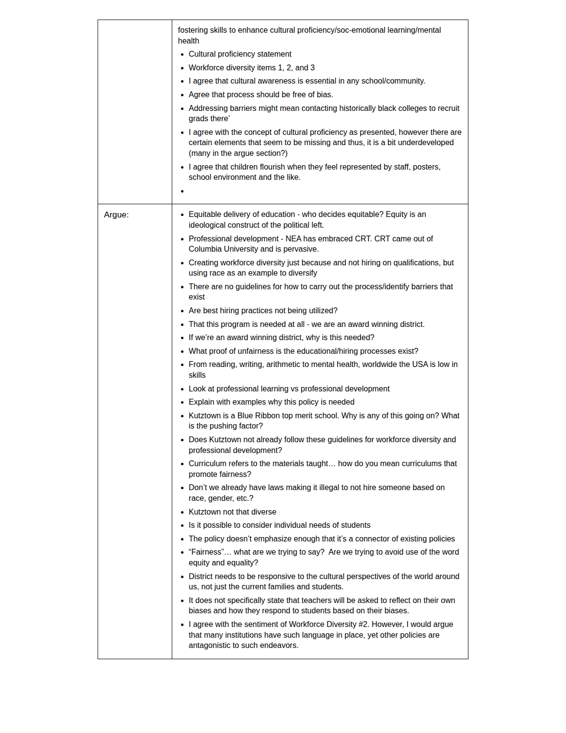| | fostering skills to enhance cultural proficiency/soc-emotional learning/mental health Cultural proficiency statement Workforce diversity items 1, 2, and 3 I agree that cultural awareness is essential in any school/community. Agree that process should be free of bias. Addressing barriers might mean contacting historically black colleges to recruit grads there’ I agree with the concept of cultural proficiency as presented, however there are certain elements that seem to be missing and thus, it is a bit underdeveloped (many in the argue section?) I agree that children flourish when they feel represented by staff, posters, school environment and the like. |
| Argue: | Equitable delivery of education - who decides equitable? Equity is an ideological construct of the political left. Professional development - NEA has embraced CRT. CRT came out of Columbia University and is pervasive. Creating workforce diversity just because and not hiring on qualifications, but using race as an example to diversify There are no guidelines for how to carry out the process/identify barriers that exist Are best hiring practices not being utilized? That this program is needed at all - we are an award winning district. If we’re an award winning district, why is this needed? What proof of unfairness is the educational/hiring processes exist? From reading, writing, arithmetic to mental health, worldwide the USA is low in skills Look at professional learning vs professional development Explain with examples why this policy is needed Kutztown is a Blue Ribbon top merit school. Why is any of this going on? What is the pushing factor? Does Kutztown not already follow these guidelines for workforce diversity and professional development? Curriculum refers to the materials taught… how do you mean curriculums that promote fairness? Don’t we already have laws making it illegal to not hire someone based on race, gender, etc.? Kutztown not that diverse Is it possible to consider individual needs of students The policy doesn’t emphasize enough that it’s a connector of existing policies “Fairness”… what are we trying to say? Are we trying to avoid use of the word equity and equality? District needs to be responsive to the cultural perspectives of the world around us, not just the current families and students. It does not specifically state that teachers will be asked to reflect on their own biases and how they respond to students based on their biases. I agree with the sentiment of Workforce Diversity #2. However, I would argue that many institutions have such language in place, yet other policies are antagonistic to such endeavors. |